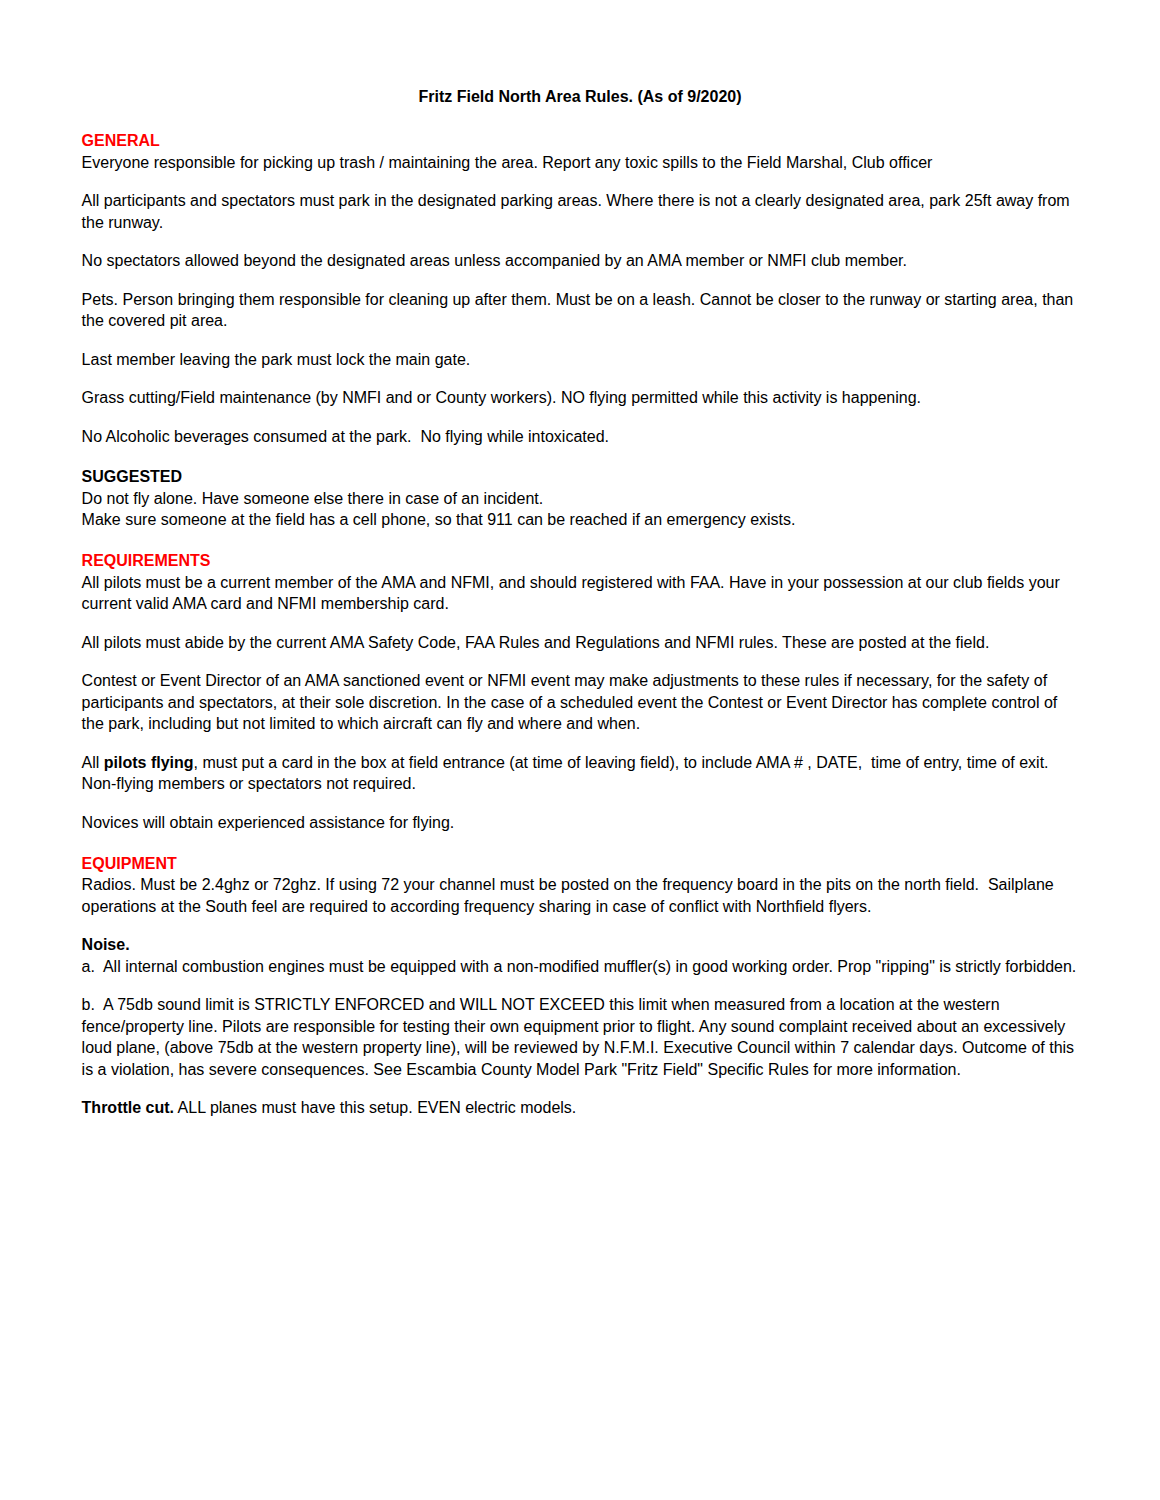Fritz Field North Area Rules. (As of 9/2020)
GENERAL
Everyone responsible for picking up trash / maintaining the area. Report any toxic spills to the Field Marshal, Club officer
All participants and spectators must park in the designated parking areas. Where there is not a clearly designated area, park 25ft away from the runway.
No spectators allowed beyond the designated areas unless accompanied by an AMA member or NMFI club member.
Pets. Person bringing them responsible for cleaning up after them. Must be on a leash. Cannot be closer to the runway or starting area, than the covered pit area.
Last member leaving the park must lock the main gate.
Grass cutting/Field maintenance (by NMFI and or County workers). NO flying permitted while this activity is happening.
No Alcoholic beverages consumed at the park. No flying while intoxicated.
SUGGESTED
Do not fly alone. Have someone else there in case of an incident.
Make sure someone at the field has a cell phone, so that 911 can be reached if an emergency exists.
REQUIREMENTS
All pilots must be a current member of the AMA and NFMI, and should registered with FAA. Have in your possession at our club fields your current valid AMA card and NFMI membership card.
All pilots must abide by the current AMA Safety Code, FAA Rules and Regulations and NFMI rules. These are posted at the field.
Contest or Event Director of an AMA sanctioned event or NFMI event may make adjustments to these rules if necessary, for the safety of participants and spectators, at their sole discretion. In the case of a scheduled event the Contest or Event Director has complete control of the park, including but not limited to which aircraft can fly and where and when.
All pilots flying, must put a card in the box at field entrance (at time of leaving field), to include AMA # , DATE, time of entry, time of exit. Non-flying members or spectators not required.
Novices will obtain experienced assistance for flying.
EQUIPMENT
Radios. Must be 2.4ghz or 72ghz. If using 72 your channel must be posted on the frequency board in the pits on the north field. Sailplane operations at the South feel are required to according frequency sharing in case of conflict with Northfield flyers.
Noise.
a. All internal combustion engines must be equipped with a non-modified muffler(s) in good working order. Prop "ripping" is strictly forbidden.
b. A 75db sound limit is STRICTLY ENFORCED and WILL NOT EXCEED this limit when measured from a location at the western fence/property line. Pilots are responsible for testing their own equipment prior to flight. Any sound complaint received about an excessively loud plane, (above 75db at the western property line), will be reviewed by N.F.M.I. Executive Council within 7 calendar days. Outcome of this is a violation, has severe consequences. See Escambia County Model Park "Fritz Field" Specific Rules for more information.
Throttle cut. ALL planes must have this setup. EVEN electric models.